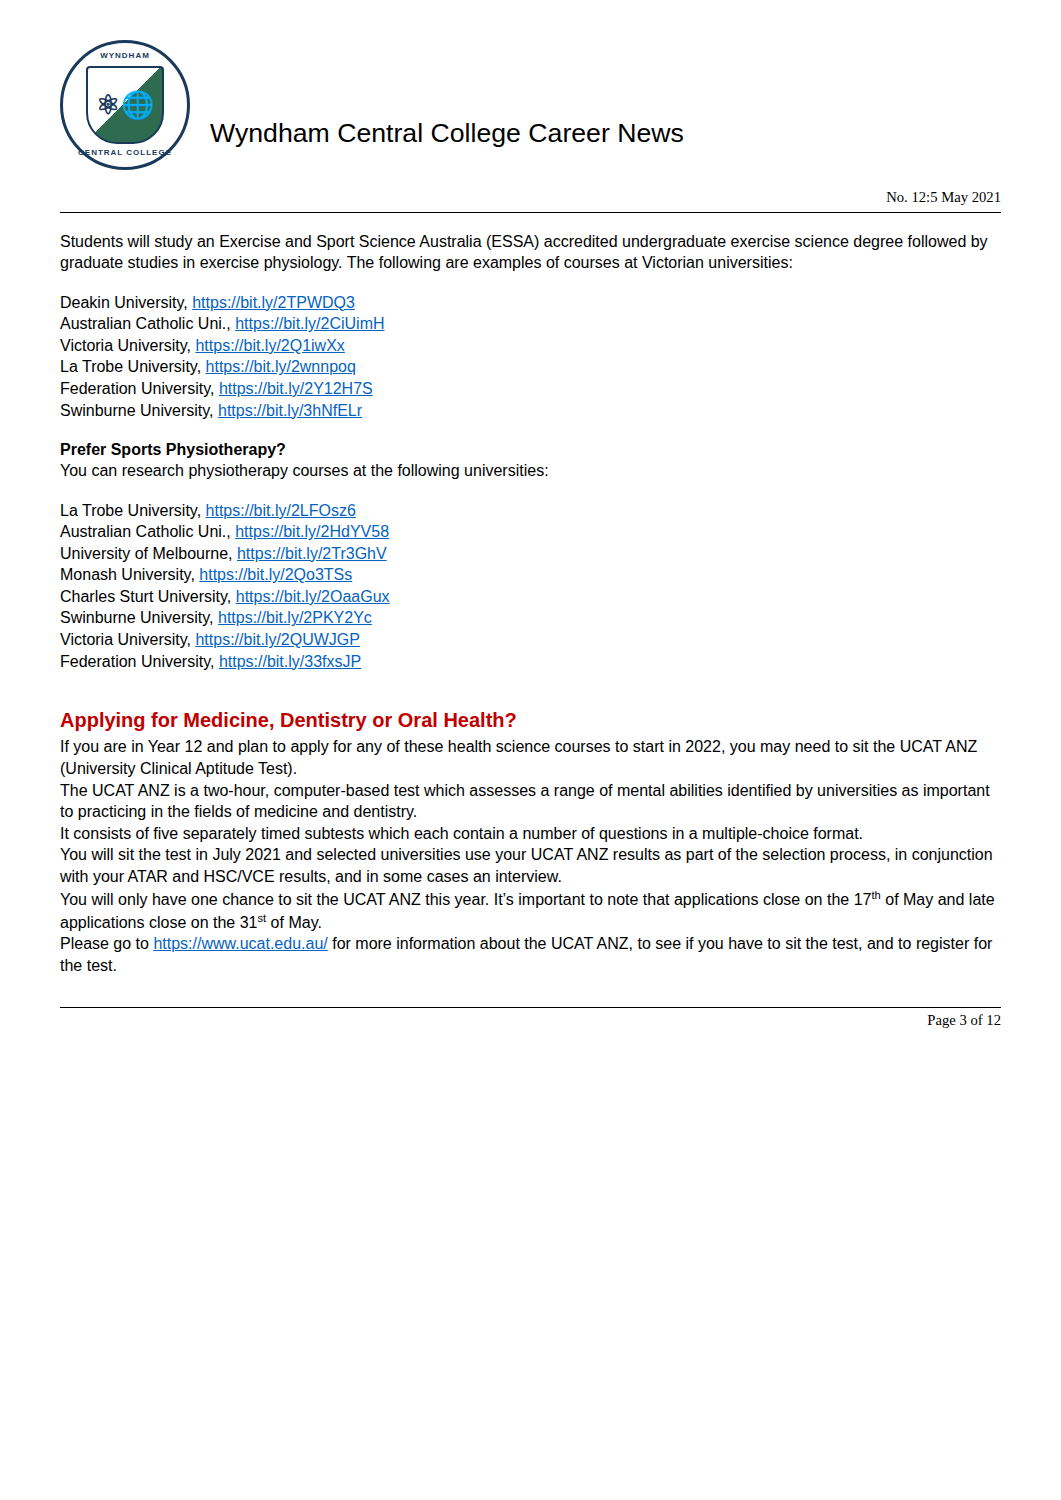WYNDHAM
⚛🌐
CENTRAL COLLEGE
Wyndham Central College Career News
No. 12:5 May 2021
Students will study an Exercise and Sport Science Australia (ESSA) accredited undergraduate exercise science degree followed by graduate studies in exercise physiology. The following are examples of courses at Victorian universities:
Deakin University, https://bit.ly/2TPWDQ3
Australian Catholic Uni., https://bit.ly/2CiUimH
Victoria University, https://bit.ly/2Q1iwXx
La Trobe University, https://bit.ly/2wnnpoq
Federation University, https://bit.ly/2Y12H7S
Swinburne University, https://bit.ly/3hNfELr
Prefer Sports Physiotherapy?
You can research physiotherapy courses at the following universities:
La Trobe University, https://bit.ly/2LFOsz6
Australian Catholic Uni., https://bit.ly/2HdYV58
University of Melbourne, https://bit.ly/2Tr3GhV
Monash University, https://bit.ly/2Qo3TSs
Charles Sturt University, https://bit.ly/2OaaGux
Swinburne University, https://bit.ly/2PKY2Yc
Victoria University, https://bit.ly/2QUWJGP
Federation University, https://bit.ly/33fxsJP
Applying for Medicine, Dentistry or Oral Health?
If you are in Year 12 and plan to apply for any of these health science courses to start in 2022, you may need to sit the UCAT ANZ (University Clinical Aptitude Test).
The UCAT ANZ is a two-hour, computer-based test which assesses a range of mental abilities identified by universities as important to practicing in the fields of medicine and dentistry.
It consists of five separately timed subtests which each contain a number of questions in a multiple-choice format.
You will sit the test in July 2021 and selected universities use your UCAT ANZ results as part of the selection process, in conjunction with your ATAR and HSC/VCE results, and in some cases an interview.
You will only have one chance to sit the UCAT ANZ this year. It’s important to note that applications close on the 17th of May and late applications close on the 31st of May.
Please go to https://www.ucat.edu.au/ for more information about the UCAT ANZ, to see if you have to sit the test, and to register for the test.
Page 3 of 12